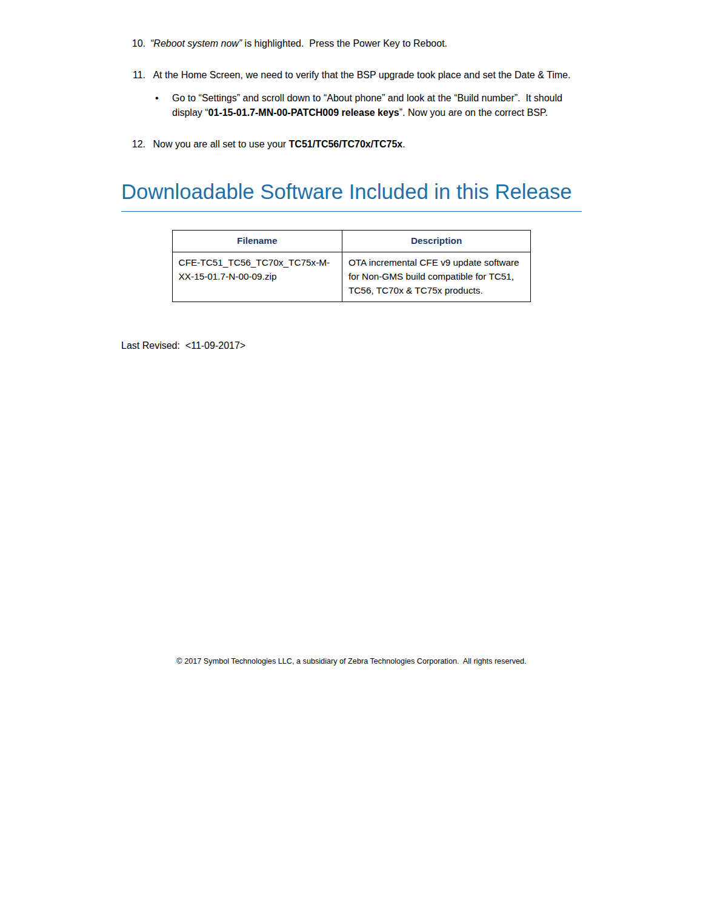10.“Reboot system now” is highlighted. Press the Power Key to Reboot.
11. At the Home Screen, we need to verify that the BSP upgrade took place and set the Date & Time.
Go to “Settings” and scroll down to “About phone” and look at the “Build number”. It should display “01-15-01.7-MN-00-PATCH009 release keys”. Now you are on the correct BSP.
12. Now you are all set to use your TC51/TC56/TC70x/TC75x.
Downloadable Software Included in this Release
| Filename | Description |
| --- | --- |
| CFE-TC51_TC56_TC70x_TC75x-M-XX-15-01.7-N-00-09.zip | OTA incremental CFE v9 update software for Non-GMS build compatible for TC51, TC56, TC70x & TC75x products. |
Last Revised: <11-09-2017>
© 2017 Symbol Technologies LLC, a subsidiary of Zebra Technologies Corporation. All rights reserved.